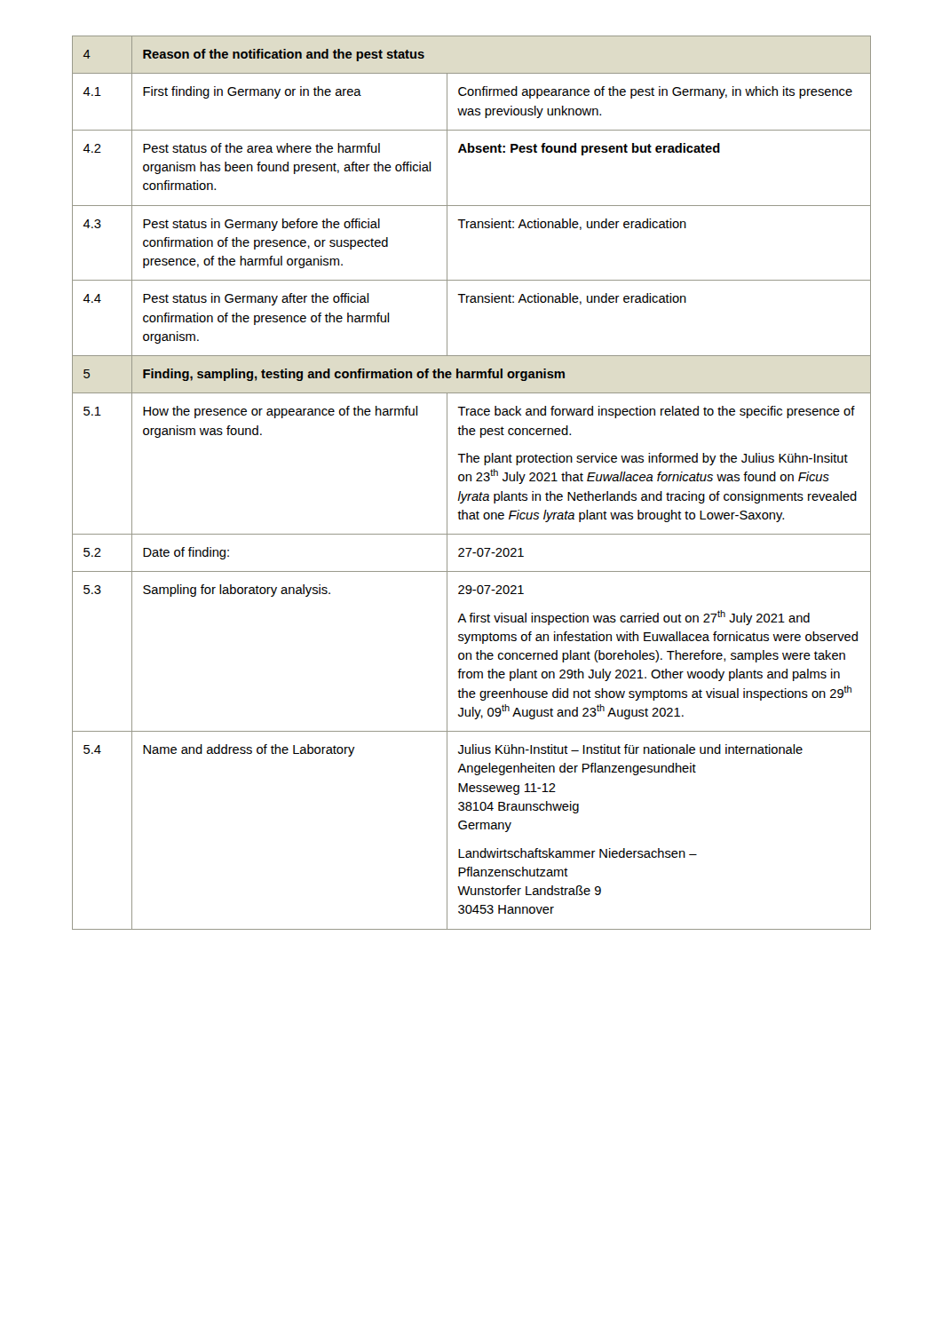| 4 | Reason of the notification and the pest status |
| 4.1 | First finding in Germany or in the area | Confirmed appearance of the pest in Germany, in which its presence was previously unknown. |
| 4.2 | Pest status of the area where the harmful organism has been found present, after the official confirmation. | Absent: Pest found present but eradicated |
| 4.3 | Pest status in Germany before the official confirmation of the presence, or suspected presence, of the harmful organism. | Transient: Actionable, under eradication |
| 4.4 | Pest status in Germany after the official confirmation of the presence of the harmful organism. | Transient: Actionable, under eradication |
| 5 | Finding, sampling, testing and confirmation of the harmful organism |
| 5.1 | How the presence or appearance of the harmful organism was found. | Trace back and forward inspection related to the specific presence of the pest concerned. The plant protection service was informed by the Julius Kühn-Insitut on 23 th July 2021 that Euwallacea fornicatus was found on Ficus lyrata plants in the Netherlands and tracing of consignments revealed that one Ficus lyrata plant was brought to Lower-Saxony. |
| 5.2 | Date of finding: | 27-07-2021 |
| 5.3 | Sampling for laboratory analysis. | 29-07-2021 A first visual inspection was carried out on 27 th July 2021 and symptoms of an infestation with Euwallacea fornicatus were observed on the concerned plant (boreholes). Therefore, samples were taken from the plant on 29th July 2021. Other woody plants and palms in the greenhouse did not show symptoms at visual inspections on 29 th July, 09 th August and 23 th August 2021. |
| 5.4 | Name and address of the Laboratory | Julius Kühn-Institut – Institut für nationale und internationale Angelegenheiten der Pflanzengesundheit Messeweg 11-12 38104 Braunschweig Germany Landwirtschaftskammer Niedersachsen – Pflanzenschutzamt Wunstorfer Landstraße 9 30453 Hannover |